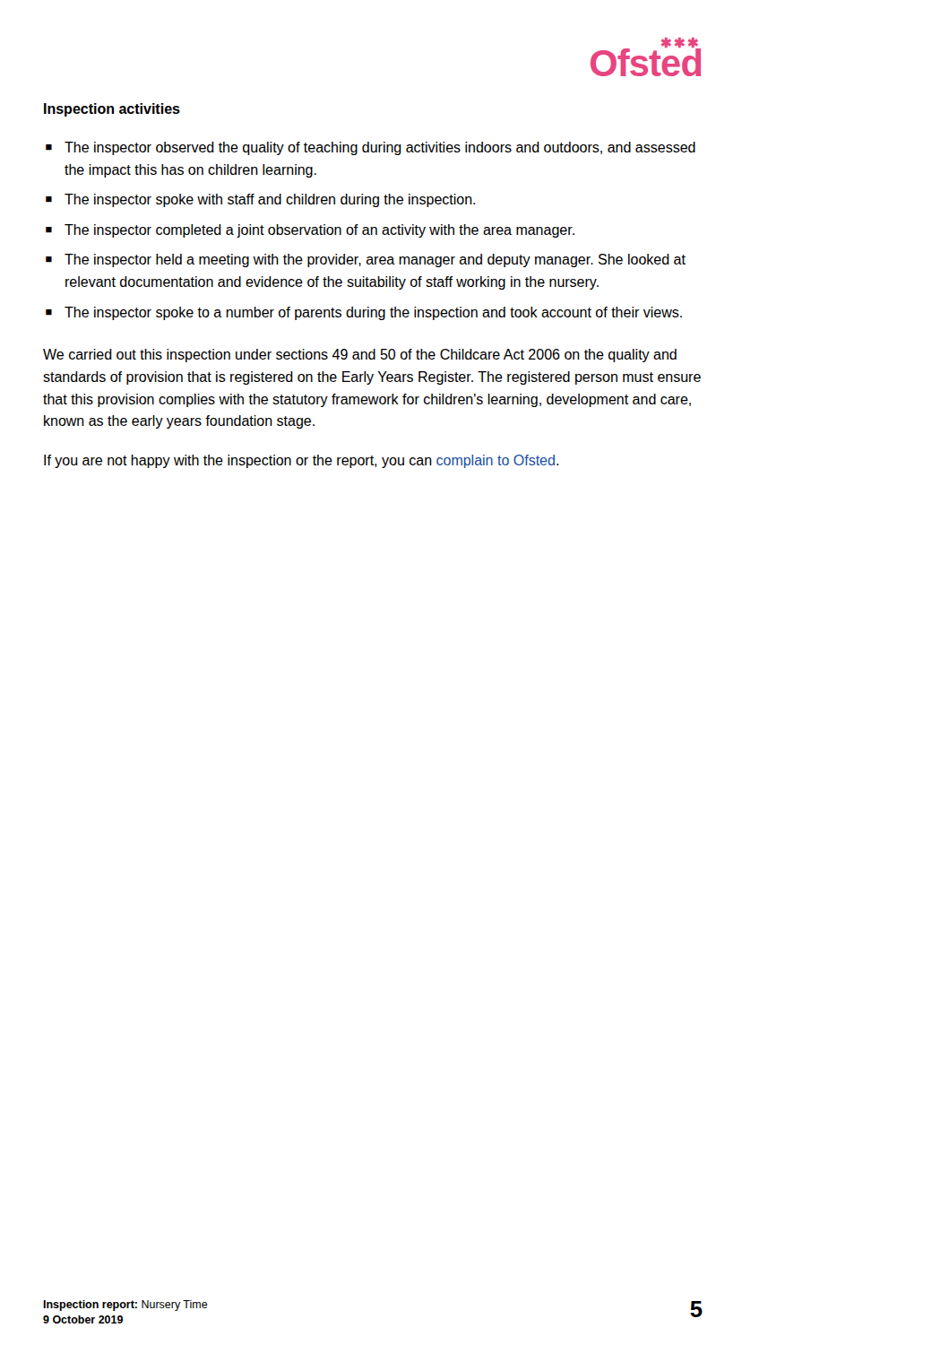✱✱✱
Ofsted
Inspection activities
The inspector observed the quality of teaching during activities indoors and outdoors, and assessed the impact this has on children learning.
The inspector spoke with staff and children during the inspection.
The inspector completed a joint observation of an activity with the area manager.
The inspector held a meeting with the provider, area manager and deputy manager. She looked at relevant documentation and evidence of the suitability of staff working in the nursery.
The inspector spoke to a number of parents during the inspection and took account of their views.
We carried out this inspection under sections 49 and 50 of the Childcare Act 2006 on the quality and standards of provision that is registered on the Early Years Register. The registered person must ensure that this provision complies with the statutory framework for children's learning, development and care, known as the early years foundation stage.
If you are not happy with the inspection or the report, you can complain to Ofsted.
Inspection report: Nursery Time
9 October 2019
5